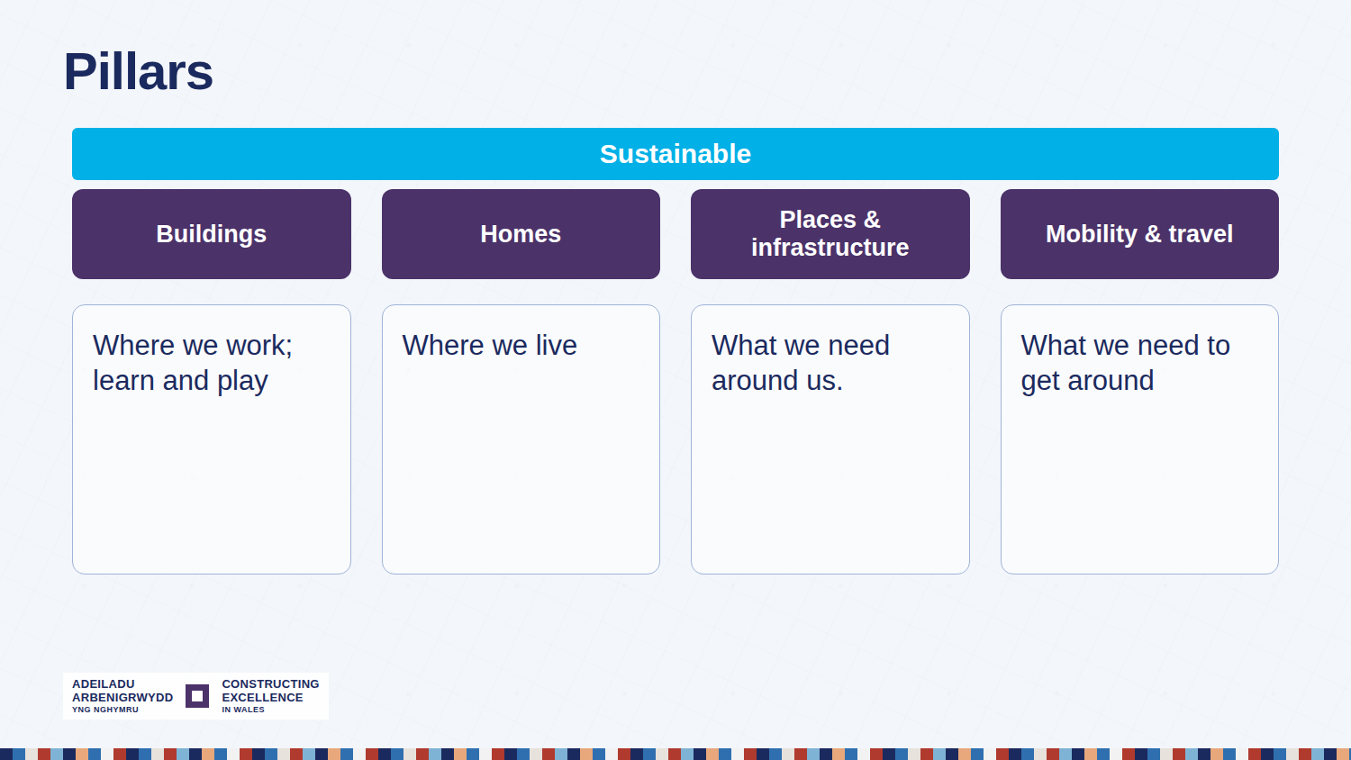Pillars
Sustainable
Buildings
Where we work; learn and play
Homes
Where we live
Places & infrastructure
What we need around us.
Mobility & travel
What we need to get around
Adeiladu
ArbenigrwyddYng Nghymru
Constructing
ExcellenceIn Wales